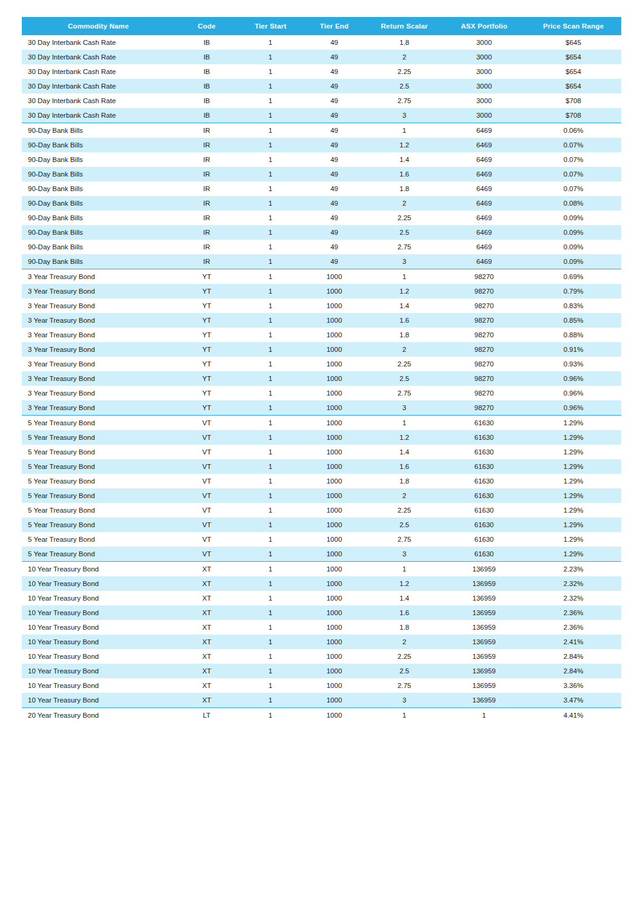| Commodity Name | Code | Tier Start | Tier End | Return Scalar | ASX Portfolio | Price Scan Range |
| --- | --- | --- | --- | --- | --- | --- |
| 30 Day Interbank Cash Rate | IB | 1 | 49 | 1.8 | 3000 | $645 |
| 30 Day Interbank Cash Rate | IB | 1 | 49 | 2 | 3000 | $654 |
| 30 Day Interbank Cash Rate | IB | 1 | 49 | 2.25 | 3000 | $654 |
| 30 Day Interbank Cash Rate | IB | 1 | 49 | 2.5 | 3000 | $654 |
| 30 Day Interbank Cash Rate | IB | 1 | 49 | 2.75 | 3000 | $708 |
| 30 Day Interbank Cash Rate | IB | 1 | 49 | 3 | 3000 | $708 |
| 90-Day Bank Bills | IR | 1 | 49 | 1 | 6469 | 0.06% |
| 90-Day Bank Bills | IR | 1 | 49 | 1.2 | 6469 | 0.07% |
| 90-Day Bank Bills | IR | 1 | 49 | 1.4 | 6469 | 0.07% |
| 90-Day Bank Bills | IR | 1 | 49 | 1.6 | 6469 | 0.07% |
| 90-Day Bank Bills | IR | 1 | 49 | 1.8 | 6469 | 0.07% |
| 90-Day Bank Bills | IR | 1 | 49 | 2 | 6469 | 0.08% |
| 90-Day Bank Bills | IR | 1 | 49 | 2.25 | 6469 | 0.09% |
| 90-Day Bank Bills | IR | 1 | 49 | 2.5 | 6469 | 0.09% |
| 90-Day Bank Bills | IR | 1 | 49 | 2.75 | 6469 | 0.09% |
| 90-Day Bank Bills | IR | 1 | 49 | 3 | 6469 | 0.09% |
| 3 Year Treasury Bond | YT | 1 | 1000 | 1 | 98270 | 0.69% |
| 3 Year Treasury Bond | YT | 1 | 1000 | 1.2 | 98270 | 0.79% |
| 3 Year Treasury Bond | YT | 1 | 1000 | 1.4 | 98270 | 0.83% |
| 3 Year Treasury Bond | YT | 1 | 1000 | 1.6 | 98270 | 0.85% |
| 3 Year Treasury Bond | YT | 1 | 1000 | 1.8 | 98270 | 0.88% |
| 3 Year Treasury Bond | YT | 1 | 1000 | 2 | 98270 | 0.91% |
| 3 Year Treasury Bond | YT | 1 | 1000 | 2.25 | 98270 | 0.93% |
| 3 Year Treasury Bond | YT | 1 | 1000 | 2.5 | 98270 | 0.96% |
| 3 Year Treasury Bond | YT | 1 | 1000 | 2.75 | 98270 | 0.96% |
| 3 Year Treasury Bond | YT | 1 | 1000 | 3 | 98270 | 0.96% |
| 5 Year Treasury Bond | VT | 1 | 1000 | 1 | 61630 | 1.29% |
| 5 Year Treasury Bond | VT | 1 | 1000 | 1.2 | 61630 | 1.29% |
| 5 Year Treasury Bond | VT | 1 | 1000 | 1.4 | 61630 | 1.29% |
| 5 Year Treasury Bond | VT | 1 | 1000 | 1.6 | 61630 | 1.29% |
| 5 Year Treasury Bond | VT | 1 | 1000 | 1.8 | 61630 | 1.29% |
| 5 Year Treasury Bond | VT | 1 | 1000 | 2 | 61630 | 1.29% |
| 5 Year Treasury Bond | VT | 1 | 1000 | 2.25 | 61630 | 1.29% |
| 5 Year Treasury Bond | VT | 1 | 1000 | 2.5 | 61630 | 1.29% |
| 5 Year Treasury Bond | VT | 1 | 1000 | 2.75 | 61630 | 1.29% |
| 5 Year Treasury Bond | VT | 1 | 1000 | 3 | 61630 | 1.29% |
| 10 Year Treasury Bond | XT | 1 | 1000 | 1 | 136959 | 2.23% |
| 10 Year Treasury Bond | XT | 1 | 1000 | 1.2 | 136959 | 2.32% |
| 10 Year Treasury Bond | XT | 1 | 1000 | 1.4 | 136959 | 2.32% |
| 10 Year Treasury Bond | XT | 1 | 1000 | 1.6 | 136959 | 2.36% |
| 10 Year Treasury Bond | XT | 1 | 1000 | 1.8 | 136959 | 2.36% |
| 10 Year Treasury Bond | XT | 1 | 1000 | 2 | 136959 | 2.41% |
| 10 Year Treasury Bond | XT | 1 | 1000 | 2.25 | 136959 | 2.84% |
| 10 Year Treasury Bond | XT | 1 | 1000 | 2.5 | 136959 | 2.84% |
| 10 Year Treasury Bond | XT | 1 | 1000 | 2.75 | 136959 | 3.36% |
| 10 Year Treasury Bond | XT | 1 | 1000 | 3 | 136959 | 3.47% |
| 20 Year Treasury Bond | LT | 1 | 1000 | 1 | 1 | 4.41% |